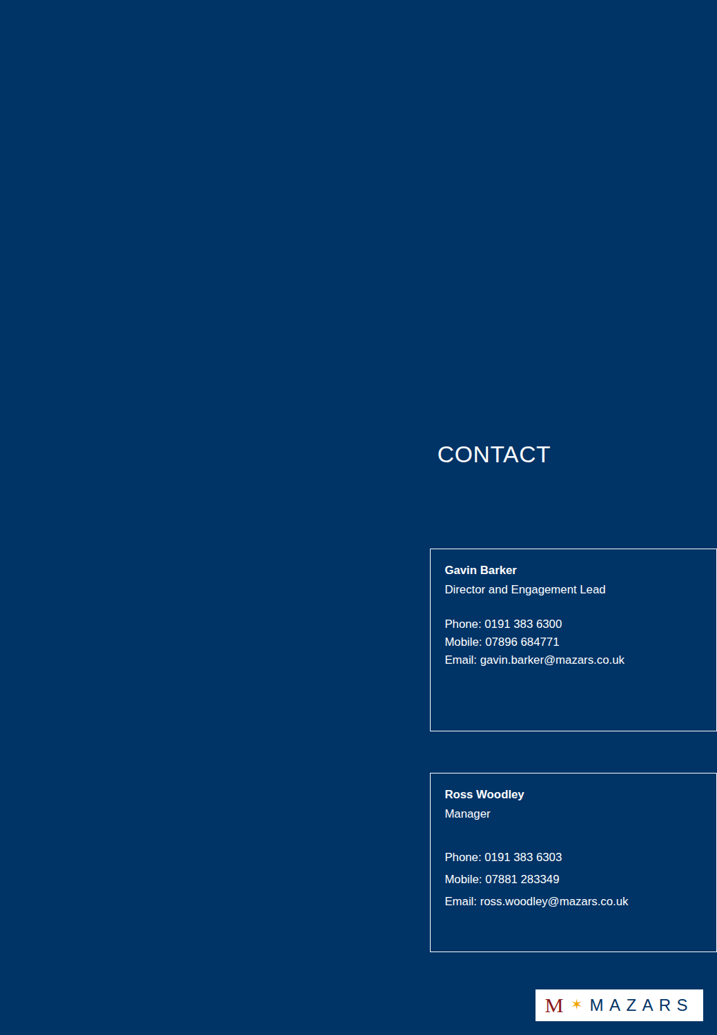CONTACT
Gavin Barker
Director and Engagement Lead
Phone: 0191 383 6300
Mobile: 07896 684771
Email: gavin.barker@mazars.co.uk
Ross Woodley
Manager
Phone: 0191 383 6303
Mobile: 07881 283349
Email: ross.woodley@mazars.co.uk
M ✶ MAZARS